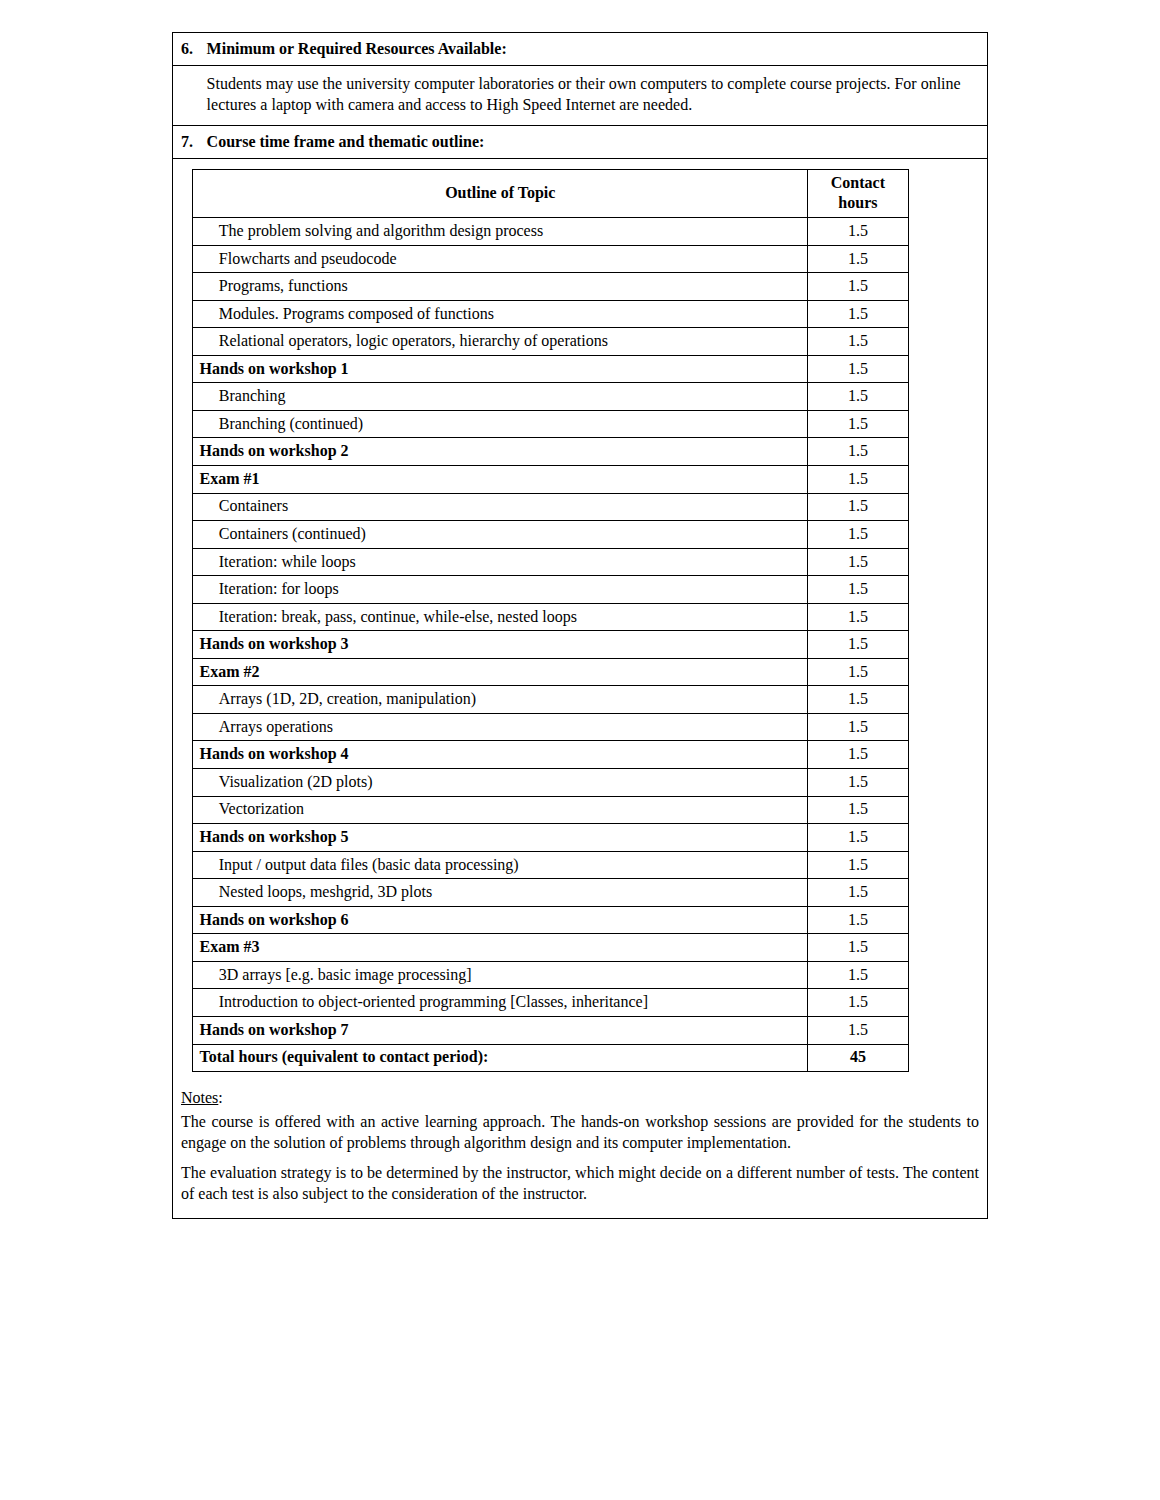6. Minimum or Required Resources Available:
Students may use the university computer laboratories or their own computers to complete course projects. For online lectures a laptop with camera and access to High Speed Internet are needed.
7. Course time frame and thematic outline:
| Outline of Topic | Contact hours |
| --- | --- |
| The problem solving and algorithm design process | 1.5 |
| Flowcharts and pseudocode | 1.5 |
| Programs, functions | 1.5 |
| Modules. Programs composed of functions | 1.5 |
| Relational operators, logic operators, hierarchy of operations | 1.5 |
| Hands on workshop 1 | 1.5 |
| Branching | 1.5 |
| Branching (continued) | 1.5 |
| Hands on workshop 2 | 1.5 |
| Exam #1 | 1.5 |
| Containers | 1.5 |
| Containers (continued) | 1.5 |
| Iteration: while loops | 1.5 |
| Iteration: for loops | 1.5 |
| Iteration: break, pass, continue, while-else, nested loops | 1.5 |
| Hands on workshop 3 | 1.5 |
| Exam #2 | 1.5 |
| Arrays (1D, 2D, creation, manipulation) | 1.5 |
| Arrays operations | 1.5 |
| Hands on workshop 4 | 1.5 |
| Visualization (2D plots) | 1.5 |
| Vectorization | 1.5 |
| Hands on workshop 5 | 1.5 |
| Input / output data files (basic data processing) | 1.5 |
| Nested loops, meshgrid, 3D plots | 1.5 |
| Hands on workshop 6 | 1.5 |
| Exam #3 | 1.5 |
| 3D arrays [e.g. basic image processing] | 1.5 |
| Introduction to object-oriented programming [Classes, inheritance] | 1.5 |
| Hands on workshop 7 | 1.5 |
| Total hours (equivalent to contact period): | 45 |
Notes:
The course is offered with an active learning approach. The hands-on workshop sessions are provided for the students to engage on the solution of problems through algorithm design and its computer implementation.
The evaluation strategy is to be determined by the instructor, which might decide on a different number of tests. The content of each test is also subject to the consideration of the instructor.